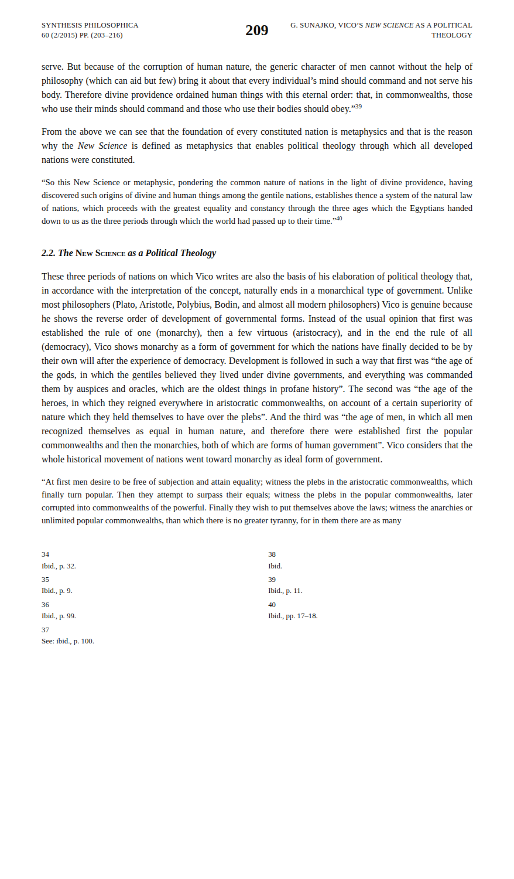Synthesis Philosophica
60 (2/2015) pp. (203–216)
209
G. Sunajko, Vico’s New Science as a Political Theology
serve. But because of the corruption of human nature, the generic character of men cannot without the help of philosophy (which can aid but few) bring it about that every individual’s mind should command and not serve his body. Therefore divine providence ordained human things with this eternal order: that, in commonwealths, those who use their minds should command and those who use their bodies should obey.”39
From the above we can see that the foundation of every constituted nation is metaphysics and that is the reason why the New Science is defined as metaphysics that enables political theology through which all developed nations were constituted.
“So this New Science or metaphysic, pondering the common nature of nations in the light of divine providence, having discovered such origins of divine and human things among the gentile nations, establishes thence a system of the natural law of nations, which proceeds with the greatest equality and constancy through the three ages which the Egyptians handed down to us as the three periods through which the world had passed up to their time.”40
2.2. The New Science as a Political Theology
These three periods of nations on which Vico writes are also the basis of his elaboration of political theology that, in accordance with the interpretation of the concept, naturally ends in a monarchical type of government. Unlike most philosophers (Plato, Aristotle, Polybius, Bodin, and almost all modern philosophers) Vico is genuine because he shows the reverse order of development of governmental forms. Instead of the usual opinion that first was established the rule of one (monarchy), then a few virtuous (aristocracy), and in the end the rule of all (democracy), Vico shows monarchy as a form of government for which the nations have finally decided to be by their own will after the experience of democracy. Development is followed in such a way that first was “the age of the gods, in which the gentiles believed they lived under divine governments, and everything was commanded them by auspices and oracles, which are the oldest things in profane history”. The second was “the age of the heroes, in which they reigned everywhere in aristocratic commonwealths, on account of a certain superiority of nature which they held themselves to have over the plebs”. And the third was “the age of men, in which all men recognized themselves as equal in human nature, and therefore there were established first the popular commonwealths and then the monarchies, both of which are forms of human government”. Vico considers that the whole historical movement of nations went toward monarchy as ideal form of government.
“At first men desire to be free of subjection and attain equality; witness the plebs in the aristocratic commonwealths, which finally turn popular. Then they attempt to surpass their equals; witness the plebs in the popular commonwealths, later corrupted into commonwealths of the powerful. Finally they wish to put themselves above the laws; witness the anarchies or unlimited popular commonwealths, than which there is no greater tyranny, for in them there are as many
34 Ibid., p. 32.
35 Ibid., p. 9.
36 Ibid., p. 99.
37 See: ibid., p. 100.
38 Ibid.
39 Ibid., p. 11.
40 Ibid., pp. 17–18.